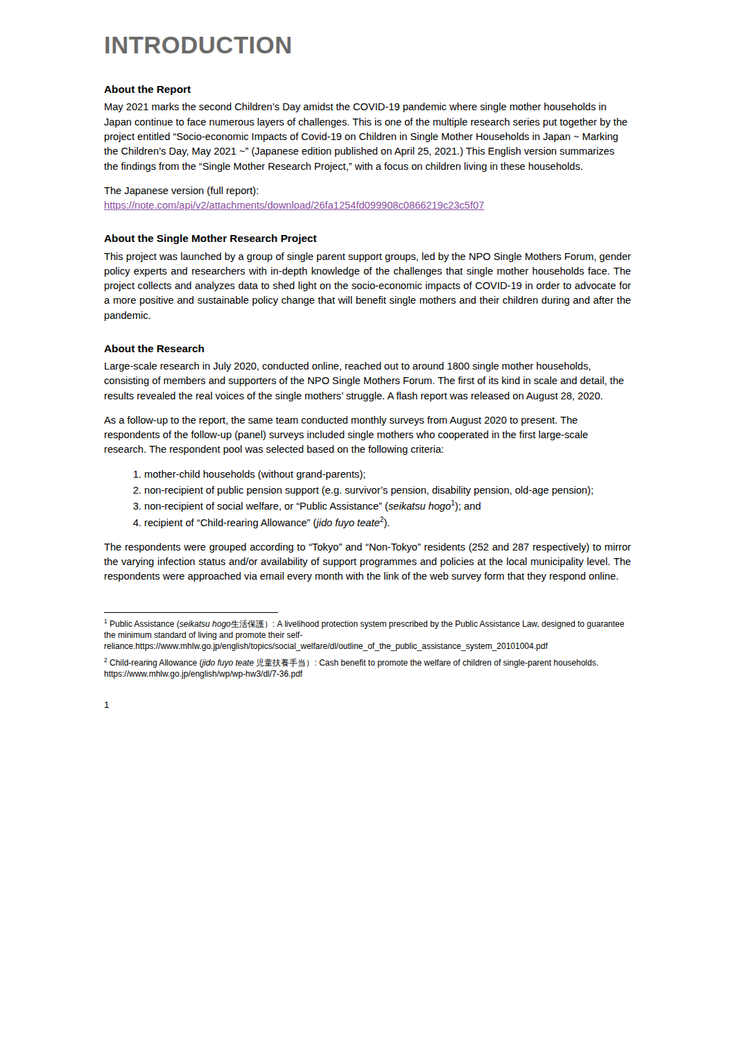INTRODUCTION
About the Report
May 2021 marks the second Children’s Day amidst the COVID-19 pandemic where single mother households in Japan continue to face numerous layers of challenges. This is one of the multiple research series put together by the project entitled “Socio-economic Impacts of Covid-19 on Children in Single Mother Households in Japan ~ Marking the Children’s Day, May 2021 ~” (Japanese edition published on April 25, 2021.) This English version summarizes the findings from the “Single Mother Research Project,” with a focus on children living in these households.
The Japanese version (full report):
https://note.com/api/v2/attachments/download/26fa1254fd099908c0866219c23c5f07
About the Single Mother Research Project
This project was launched by a group of single parent support groups, led by the NPO Single Mothers Forum, gender policy experts and researchers with in-depth knowledge of the challenges that single mother households face. The project collects and analyzes data to shed light on the socio-economic impacts of COVID-19 in order to advocate for a more positive and sustainable policy change that will benefit single mothers and their children during and after the pandemic.
About the Research
Large-scale research in July 2020, conducted online, reached out to around 1800 single mother households, consisting of members and supporters of the NPO Single Mothers Forum. The first of its kind in scale and detail, the results revealed the real voices of the single mothers’ struggle. A flash report was released on August 28, 2020.
As a follow-up to the report, the same team conducted monthly surveys from August 2020 to present. The respondents of the follow-up (panel) surveys included single mothers who cooperated in the first large-scale research. The respondent pool was selected based on the following criteria:
mother-child households (without grand-parents);
non-recipient of public pension support (e.g. survivor’s pension, disability pension, old-age pension);
non-recipient of social welfare, or “Public Assistance” (seikatsu hogo1); and
recipient of “Child-rearing Allowance” (jido fuyo teate2).
The respondents were grouped according to “Tokyo” and “Non-Tokyo” residents (252 and 287 respectively) to mirror the varying infection status and/or availability of support programmes and policies at the local municipality level. The respondents were approached via email every month with the link of the web survey form that they respond online.
1 Public Assistance (seikatsu hogo生活保護）: A livelihood protection system prescribed by the Public Assistance Law, designed to guarantee the minimum standard of living and promote their self-reliance.https://www.mhlw.go.jp/english/topics/social_welfare/dl/outline_of_the_public_assistance_system_20101004.pdf
2 Child-rearing Allowance (jido fuyo teate 児童扶養手当）: Cash benefit to promote the welfare of children of single-parent households. https://www.mhlw.go.jp/english/wp/wp-hw3/dl/7-36.pdf
1